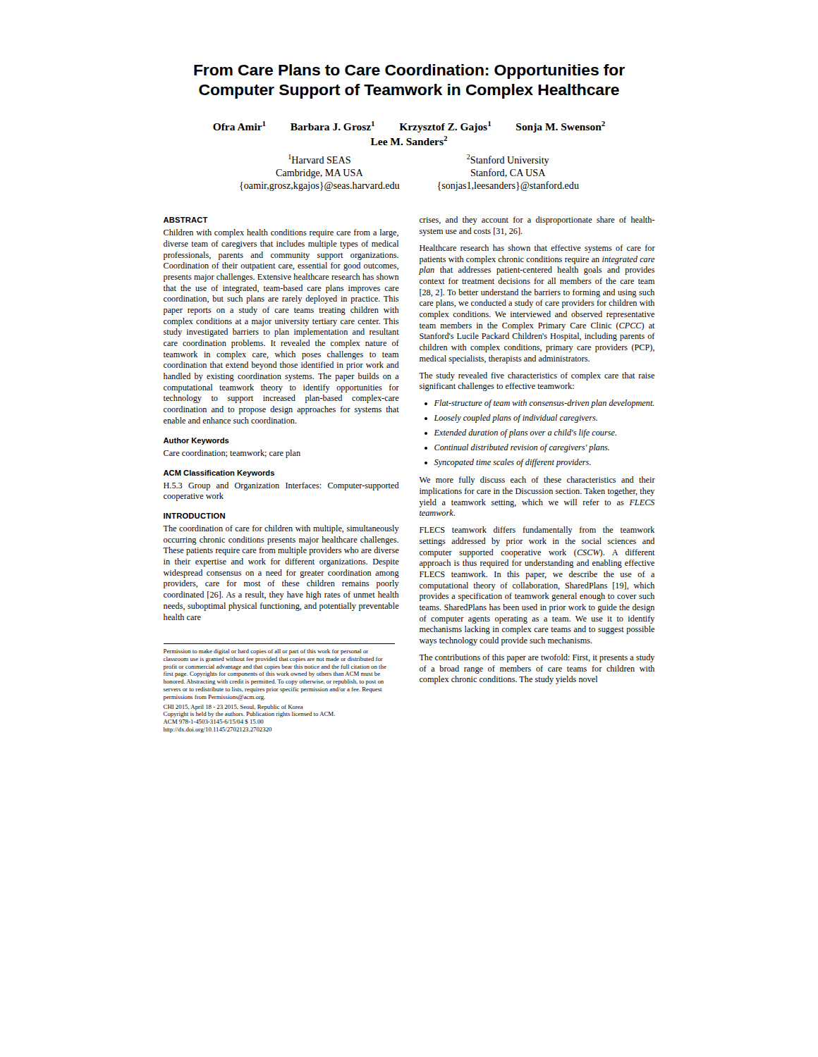From Care Plans to Care Coordination: Opportunities for
Computer Support of Teamwork in Complex Healthcare
Ofra Amir1 Barbara J. Grosz1 Krzysztof Z. Gajos1 Sonja M. Swenson2 Lee M. Sanders2
1Harvard SEAS
Cambridge, MA USA
{oamir,grosz,kgajos}@seas.harvard.edu
2Stanford University
Stanford, CA USA
{sonjas1,leesanders}@stanford.edu
Abstract
Children with complex health conditions require care from a large, diverse team of caregivers that includes multiple types of medical professionals, parents and community support organizations. Coordination of their outpatient care, essential for good outcomes, presents major challenges. Extensive healthcare research has shown that the use of integrated, team-based care plans improves care coordination, but such plans are rarely deployed in practice. This paper reports on a study of care teams treating children with complex conditions at a major university tertiary care center. This study investigated barriers to plan implementation and resultant care coordination problems. It revealed the complex nature of teamwork in complex care, which poses challenges to team coordination that extend beyond those identified in prior work and handled by existing coordination systems. The paper builds on a computational teamwork theory to identify opportunities for technology to support increased plan-based complex-care coordination and to propose design approaches for systems that enable and enhance such coordination.
Author Keywords
Care coordination; teamwork; care plan
ACM Classification Keywords
H.5.3 Group and Organization Interfaces: Computer-supported cooperative work
Introduction
The coordination of care for children with multiple, simultaneously occurring chronic conditions presents major healthcare challenges. These patients require care from multiple providers who are diverse in their expertise and work for different organizations. Despite widespread consensus on a need for greater coordination among providers, care for most of these children remains poorly coordinated [26]. As a result, they have high rates of unmet health needs, suboptimal physical functioning, and potentially preventable health care
Permission to make digital or hard copies of all or part of this work for personal or classroom use is granted without fee provided that copies are not made or distributed for profit or commercial advantage and that copies bear this notice and the full citation on the first page. Copyrights for components of this work owned by others than ACM must be honored. Abstracting with credit is permitted. To copy otherwise, or republish, to post on servers or to redistribute to lists, requires prior specific permission and/or a fee. Request permissions from Permissions@acm.org.
CHI 2015, April 18 - 23 2015, Seoul, Republic of Korea
Copyright is held by the authors. Publication rights licensed to ACM.
ACM 978-1-4503-3145-6/15/04 $ 15.00
http://dx.doi.org/10.1145/2702123.2702320
crises, and they account for a disproportionate share of health-system use and costs [31, 26].
Healthcare research has shown that effective systems of care for patients with complex chronic conditions require an integrated care plan that addresses patient-centered health goals and provides context for treatment decisions for all members of the care team [28, 2]. To better understand the barriers to forming and using such care plans, we conducted a study of care providers for children with complex conditions. We interviewed and observed representative team members in the Complex Primary Care Clinic (CPCC) at Stanford's Lucile Packard Children's Hospital, including parents of children with complex conditions, primary care providers (PCP), medical specialists, therapists and administrators.
The study revealed five characteristics of complex care that raise significant challenges to effective teamwork:
Flat-structure of team with consensus-driven plan development.
Loosely coupled plans of individual caregivers.
Extended duration of plans over a child's life course.
Continual distributed revision of caregivers' plans.
Syncopated time scales of different providers.
We more fully discuss each of these characteristics and their implications for care in the Discussion section. Taken together, they yield a teamwork setting, which we will refer to as FLECS teamwork.
FLECS teamwork differs fundamentally from the teamwork settings addressed by prior work in the social sciences and computer supported cooperative work (CSCW). A different approach is thus required for understanding and enabling effective FLECS teamwork. In this paper, we describe the use of a computational theory of collaboration, SharedPlans [19], which provides a specification of teamwork general enough to cover such teams. SharedPlans has been used in prior work to guide the design of computer agents operating as a team. We use it to identify mechanisms lacking in complex care teams and to suggest possible ways technology could provide such mechanisms.
The contributions of this paper are twofold: First, it presents a study of a broad range of members of care teams for children with complex chronic conditions. The study yields novel